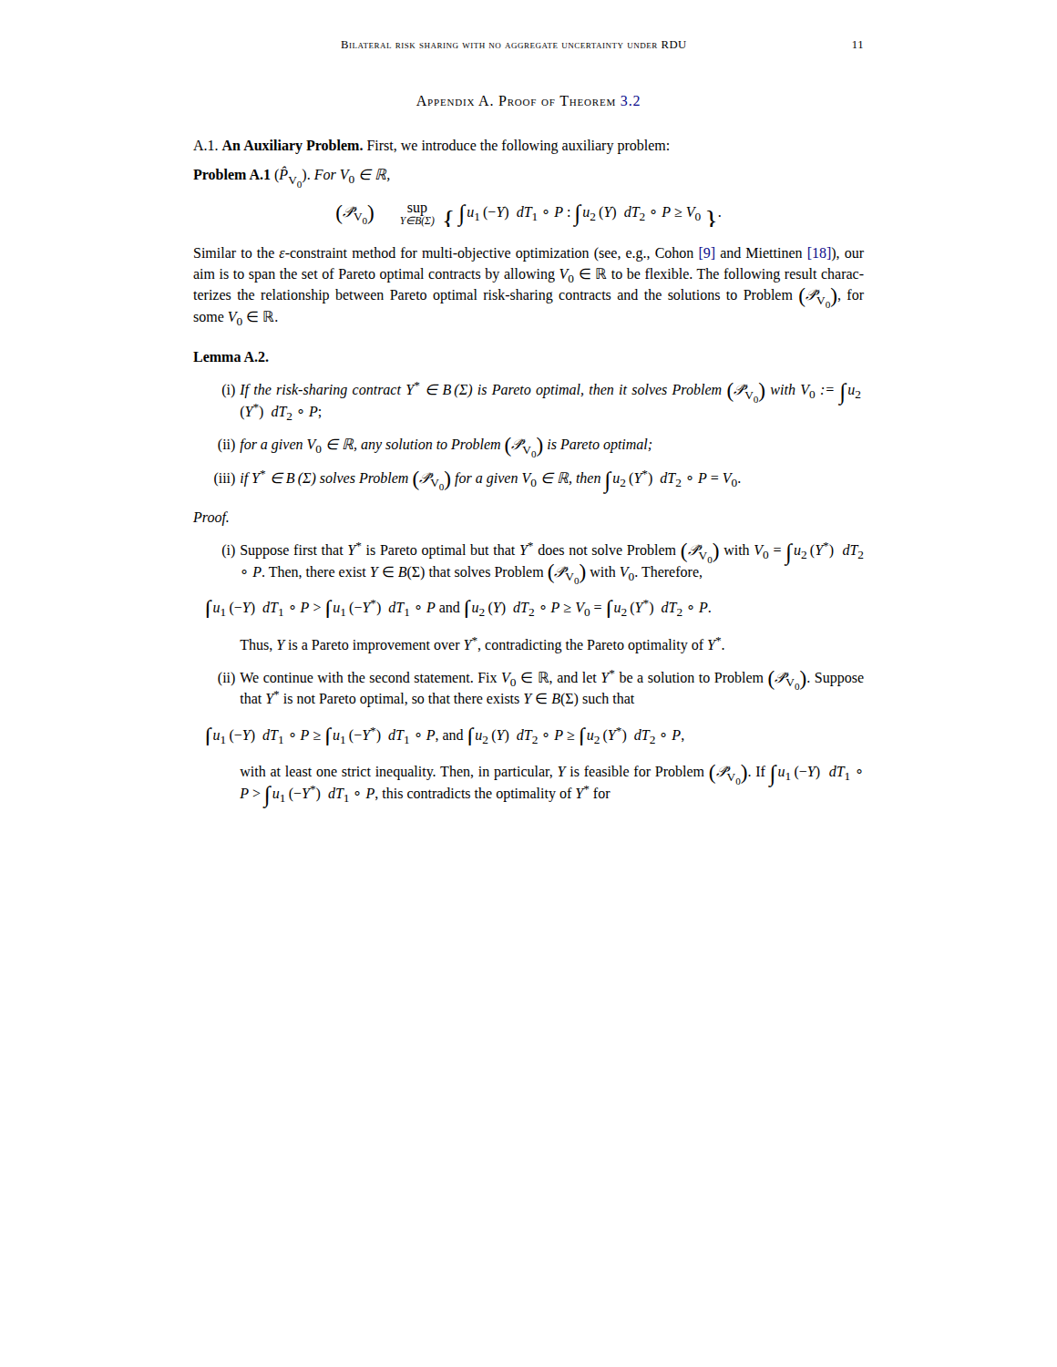Bilateral risk sharing with no aggregate uncertainty under RDU 11
Appendix A. Proof of Theorem 3.2
A.1. An Auxiliary Problem. First, we introduce the following auxiliary problem:
Problem A.1 (P̂V0). For V0 ∈ ℝ,
(𝒫̂V0) sup Y∈B(Σ) { ∫u1 (−Y) dT1 ∘ P : ∫u2 (Y) dT2 ∘ P ≥ V0 }.
Similar to the ε-constraint method for multi-objective optimization (see, e.g., Cohon [9] and Miettinen [18]), our aim is to span the set of Pareto optimal contracts by allowing V0 ∈ ℝ to be flexible. The following result characterizes the relationship between Pareto optimal risk-sharing contracts and the solutions to Problem (𝒫̂V0), for some V0 ∈ ℝ.
Lemma A.2.
If the risk-sharing contract Y* ∈ B (Σ) is Pareto optimal, then it solves Problem (𝒫̂V0) with V0 := ∫u2 (Y*) dT2 ∘ P;
for a given V0 ∈ ℝ, any solution to Problem (𝒫̂V0) is Pareto optimal;
if Y* ∈ B (Σ) solves Problem (𝒫̂V0) for a given V0 ∈ ℝ, then ∫u2 (Y*) dT2 ∘ P = V0.
Proof.
Suppose first that Y* is Pareto optimal but that Y* does not solve Problem (𝒫̂V0) with V0 = ∫u2 (Y*) dT2 ∘ P. Then, there exist Y ∈ B(Σ) that solves Problem (𝒫̂V0) with V0. Therefore,
∫u1 (−Y) dT1 ∘ P > ∫u1 (−Y*) dT1 ∘ P and ∫u2 (Y) dT2 ∘ P ≥ V0 = ∫u2 (Y*) dT2 ∘ P.
Thus, Y is a Pareto improvement over Y*, contradicting the Pareto optimality of Y*.
We continue with the second statement. Fix V0 ∈ ℝ, and let Y* be a solution to Problem (𝒫̂V0). Suppose that Y* is not Pareto optimal, so that there exists Y ∈ B(Σ) such that
∫u1 (−Y) dT1 ∘ P ≥ ∫u1 (−Y*) dT1 ∘ P, and ∫u2 (Y) dT2 ∘ P ≥ ∫u2 (Y*) dT2 ∘ P,
with at least one strict inequality. Then, in particular, Y is feasible for Problem (𝒫̂V0). If ∫u1 (−Y) dT1 ∘ P > ∫u1 (−Y*) dT1 ∘ P, this contradicts the optimality of Y* for